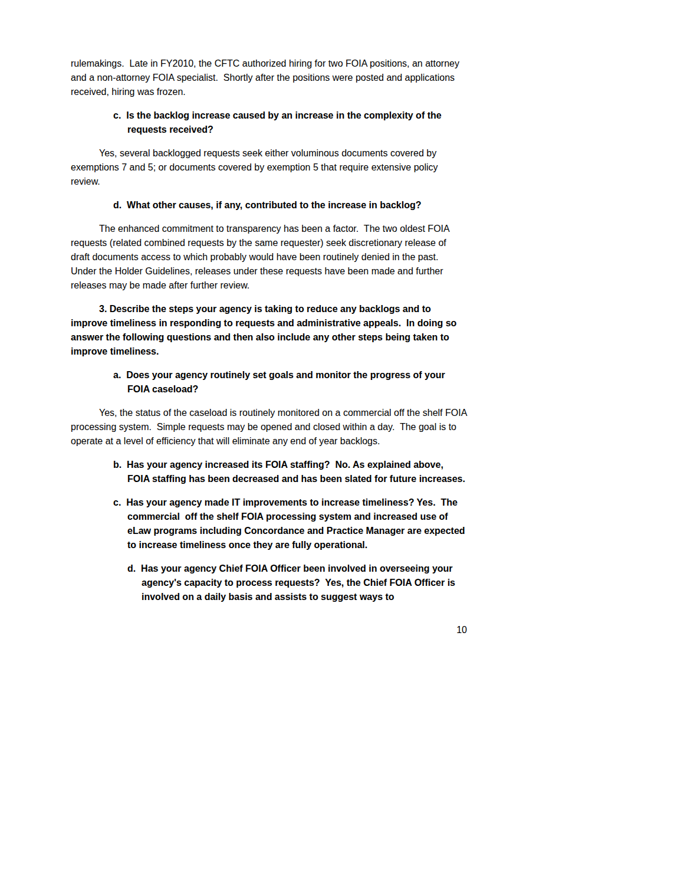rulemakings. Late in FY2010, the CFTC authorized hiring for two FOIA positions, an attorney and a non-attorney FOIA specialist. Shortly after the positions were posted and applications received, hiring was frozen.
c. Is the backlog increase caused by an increase in the complexity of the requests received?
Yes, several backlogged requests seek either voluminous documents covered by exemptions 7 and 5; or documents covered by exemption 5 that require extensive policy review.
d. What other causes, if any, contributed to the increase in backlog?
The enhanced commitment to transparency has been a factor. The two oldest FOIA requests (related combined requests by the same requester) seek discretionary release of draft documents access to which probably would have been routinely denied in the past. Under the Holder Guidelines, releases under these requests have been made and further releases may be made after further review.
3. Describe the steps your agency is taking to reduce any backlogs and to improve timeliness in responding to requests and administrative appeals. In doing so answer the following questions and then also include any other steps being taken to improve timeliness.
a. Does your agency routinely set goals and monitor the progress of your FOIA caseload?
Yes, the status of the caseload is routinely monitored on a commercial off the shelf FOIA processing system. Simple requests may be opened and closed within a day. The goal is to operate at a level of efficiency that will eliminate any end of year backlogs.
b. Has your agency increased its FOIA staffing? No. As explained above, FOIA staffing has been decreased and has been slated for future increases.
c. Has your agency made IT improvements to increase timeliness? Yes. The commercial off the shelf FOIA processing system and increased use of eLaw programs including Concordance and Practice Manager are expected to increase timeliness once they are fully operational.
d. Has your agency Chief FOIA Officer been involved in overseeing your agency's capacity to process requests? Yes, the Chief FOIA Officer is involved on a daily basis and assists to suggest ways to
10